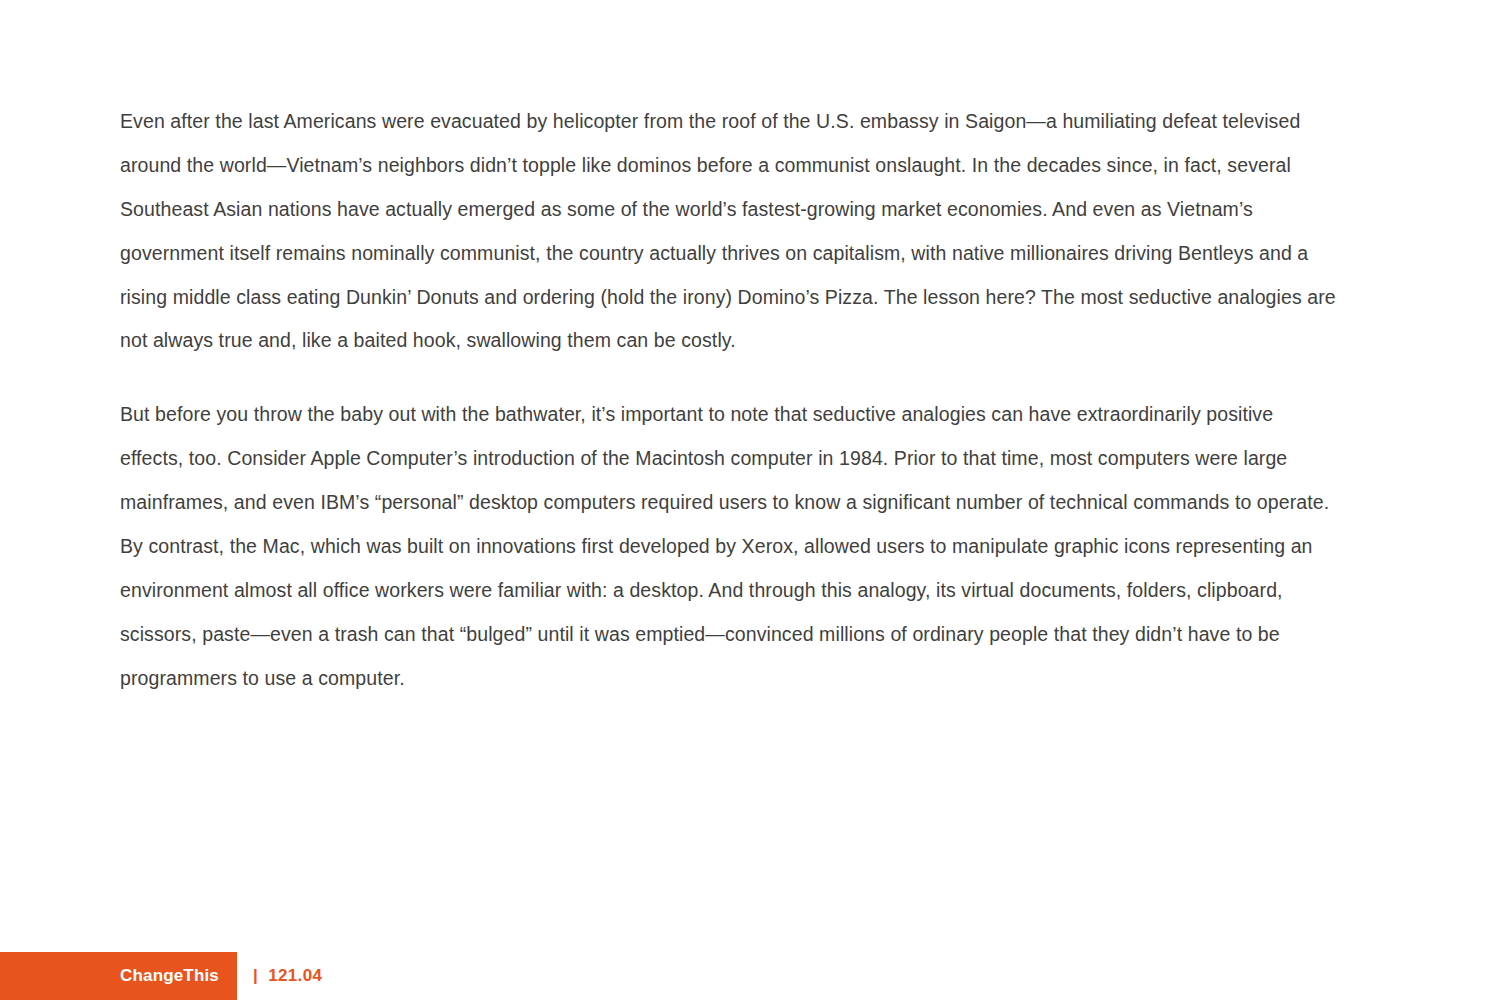Even after the last Americans were evacuated by helicopter from the roof of the U.S. embassy in Saigon—a humiliating defeat televised around the world—Vietnam’s neighbors didn’t topple like dominos before a communist onslaught. In the decades since, in fact, several Southeast Asian nations have actually emerged as some of the world’s fastest-growing market economies. And even as Vietnam’s government itself remains nominally communist, the country actually thrives on capitalism, with native millionaires driving Bentleys and a rising middle class eating Dunkin’ Donuts and ordering (hold the irony) Domino’s Pizza. The lesson here? The most seductive analogies are not always true and, like a baited hook, swallowing them can be costly.
But before you throw the baby out with the bathwater, it’s important to note that seductive analogies can have extraordinarily positive effects, too. Consider Apple Computer’s introduction of the Macintosh computer in 1984. Prior to that time, most computers were large mainframes, and even IBM’s “personal” desktop computers required users to know a significant number of technical commands to operate. By contrast, the Mac, which was built on innovations first developed by Xerox, allowed users to manipulate graphic icons representing an environment almost all office workers were familiar with: a desktop. And through this analogy, its virtual documents, folders, clipboard, scissors, paste—even a trash can that “bulged” until it was emptied—convinced millions of ordinary people that they didn’t have to be programmers to use a computer.
ChangeThis
| 121.04